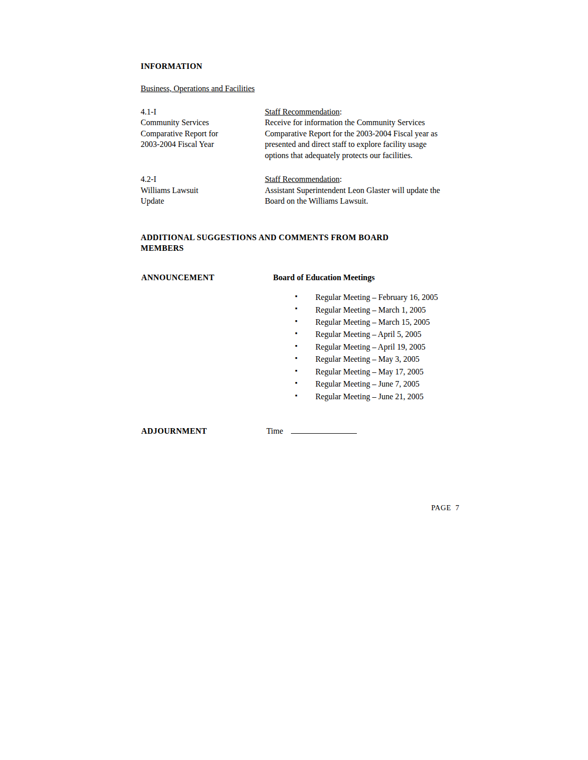INFORMATION
Business, Operations and Facilities
| 4.1-I Community Services Comparative Report for 2003-2004 Fiscal Year | Staff Recommendation : Receive for information the Community Services Comparative Report for the 2003-2004 Fiscal year as presented and direct staff to explore facility usage options that adequately protects our facilities. |
| 4.2-I Williams Lawsuit Update | Staff Recommendation : Assistant Superintendent Leon Glaster will update the Board on the Williams Lawsuit. |
ADDITIONAL SUGGESTIONS AND COMMENTS FROM BOARD
MEMBERS
| ANNOUNCEMENT | Board of Education Meetings Regular Meeting – February 16, 2005 Regular Meeting – March 1, 2005 Regular Meeting – March 15, 2005 Regular Meeting – April 5, 2005 Regular Meeting – April 19, 2005 Regular Meeting – May 3, 2005 Regular Meeting – May 17, 2005 Regular Meeting – June 7, 2005 Regular Meeting – June 21, 2005 |
| ADJOURNMENT | Time |
PAGE 7